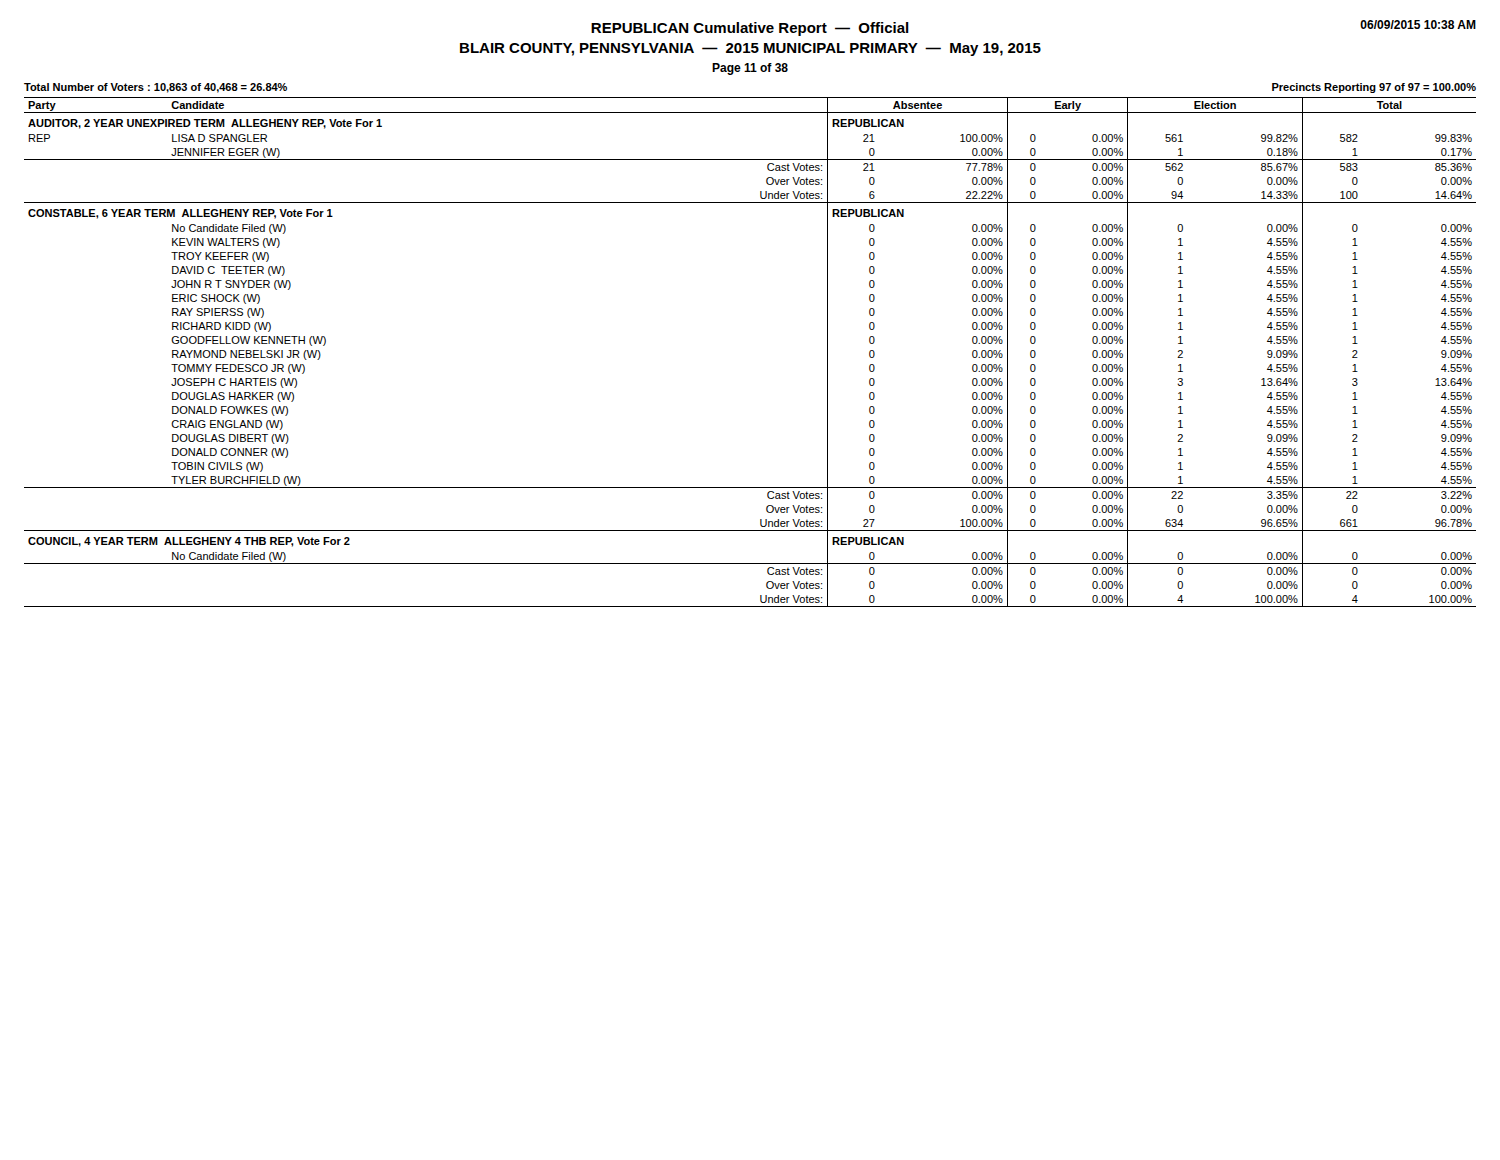06/09/2015 10:38 AM
REPUBLICAN Cumulative Report — Official
BLAIR COUNTY, PENNSYLVANIA — 2015 MUNICIPAL PRIMARY — May 19, 2015
Page 11 of 38
Total Number of Voters : 10,863 of 40,468 = 26.84%
Precincts Reporting 97 of 97 = 100.00%
| Party | Candidate | Absentee | Early | Election | Total |
| --- | --- | --- | --- | --- | --- |
| AUDITOR, 2 YEAR UNEXPIRED TERM ALLEGHENY REP, Vote For 1 | REPUBLICAN | | | |
| REP | LISA D SPANGLER | 21 | 100.00% | 0 | 0.00% | 561 | 99.82% | 582 | 99.83% |
| | JENNIFER EGER (W) | 0 | 0.00% | 0 | 0.00% | 1 | 0.18% | 1 | 0.17% |
| | Cast Votes: | 21 | 77.78% | 0 | 0.00% | 562 | 85.67% | 583 | 85.36% |
| | Over Votes: | 0 | 0.00% | 0 | 0.00% | 0 | 0.00% | 0 | 0.00% |
| | Under Votes: | 6 | 22.22% | 0 | 0.00% | 94 | 14.33% | 100 | 14.64% |
| CONSTABLE, 6 YEAR TERM ALLEGHENY REP, Vote For 1 | REPUBLICAN | | | |
| | No Candidate Filed (W) | 0 | 0.00% | 0 | 0.00% | 0 | 0.00% | 0 | 0.00% |
| | KEVIN WALTERS (W) | 0 | 0.00% | 0 | 0.00% | 1 | 4.55% | 1 | 4.55% |
| | TROY KEEFER (W) | 0 | 0.00% | 0 | 0.00% | 1 | 4.55% | 1 | 4.55% |
| | DAVID C TEETER (W) | 0 | 0.00% | 0 | 0.00% | 1 | 4.55% | 1 | 4.55% |
| | JOHN R T SNYDER (W) | 0 | 0.00% | 0 | 0.00% | 1 | 4.55% | 1 | 4.55% |
| | ERIC SHOCK (W) | 0 | 0.00% | 0 | 0.00% | 1 | 4.55% | 1 | 4.55% |
| | RAY SPIERSS (W) | 0 | 0.00% | 0 | 0.00% | 1 | 4.55% | 1 | 4.55% |
| | RICHARD KIDD (W) | 0 | 0.00% | 0 | 0.00% | 1 | 4.55% | 1 | 4.55% |
| | GOODFELLOW KENNETH (W) | 0 | 0.00% | 0 | 0.00% | 1 | 4.55% | 1 | 4.55% |
| | RAYMOND NEBELSKI JR (W) | 0 | 0.00% | 0 | 0.00% | 2 | 9.09% | 2 | 9.09% |
| | TOMMY FEDESCO JR (W) | 0 | 0.00% | 0 | 0.00% | 1 | 4.55% | 1 | 4.55% |
| | JOSEPH C HARTEIS (W) | 0 | 0.00% | 0 | 0.00% | 3 | 13.64% | 3 | 13.64% |
| | DOUGLAS HARKER (W) | 0 | 0.00% | 0 | 0.00% | 1 | 4.55% | 1 | 4.55% |
| | DONALD FOWKES (W) | 0 | 0.00% | 0 | 0.00% | 1 | 4.55% | 1 | 4.55% |
| | CRAIG ENGLAND (W) | 0 | 0.00% | 0 | 0.00% | 1 | 4.55% | 1 | 4.55% |
| | DOUGLAS DIBERT (W) | 0 | 0.00% | 0 | 0.00% | 2 | 9.09% | 2 | 9.09% |
| | DONALD CONNER (W) | 0 | 0.00% | 0 | 0.00% | 1 | 4.55% | 1 | 4.55% |
| | TOBIN CIVILS (W) | 0 | 0.00% | 0 | 0.00% | 1 | 4.55% | 1 | 4.55% |
| | TYLER BURCHFIELD (W) | 0 | 0.00% | 0 | 0.00% | 1 | 4.55% | 1 | 4.55% |
| | Cast Votes: | 0 | 0.00% | 0 | 0.00% | 22 | 3.35% | 22 | 3.22% |
| | Over Votes: | 0 | 0.00% | 0 | 0.00% | 0 | 0.00% | 0 | 0.00% |
| | Under Votes: | 27 | 100.00% | 0 | 0.00% | 634 | 96.65% | 661 | 96.78% |
| COUNCIL, 4 YEAR TERM ALLEGHENY 4 THB REP, Vote For 2 | REPUBLICAN | | | |
| | No Candidate Filed (W) | 0 | 0.00% | 0 | 0.00% | 0 | 0.00% | 0 | 0.00% |
| | Cast Votes: | 0 | 0.00% | 0 | 0.00% | 0 | 0.00% | 0 | 0.00% |
| | Over Votes: | 0 | 0.00% | 0 | 0.00% | 0 | 0.00% | 0 | 0.00% |
| | Under Votes: | 0 | 0.00% | 0 | 0.00% | 4 | 100.00% | 4 | 100.00% |